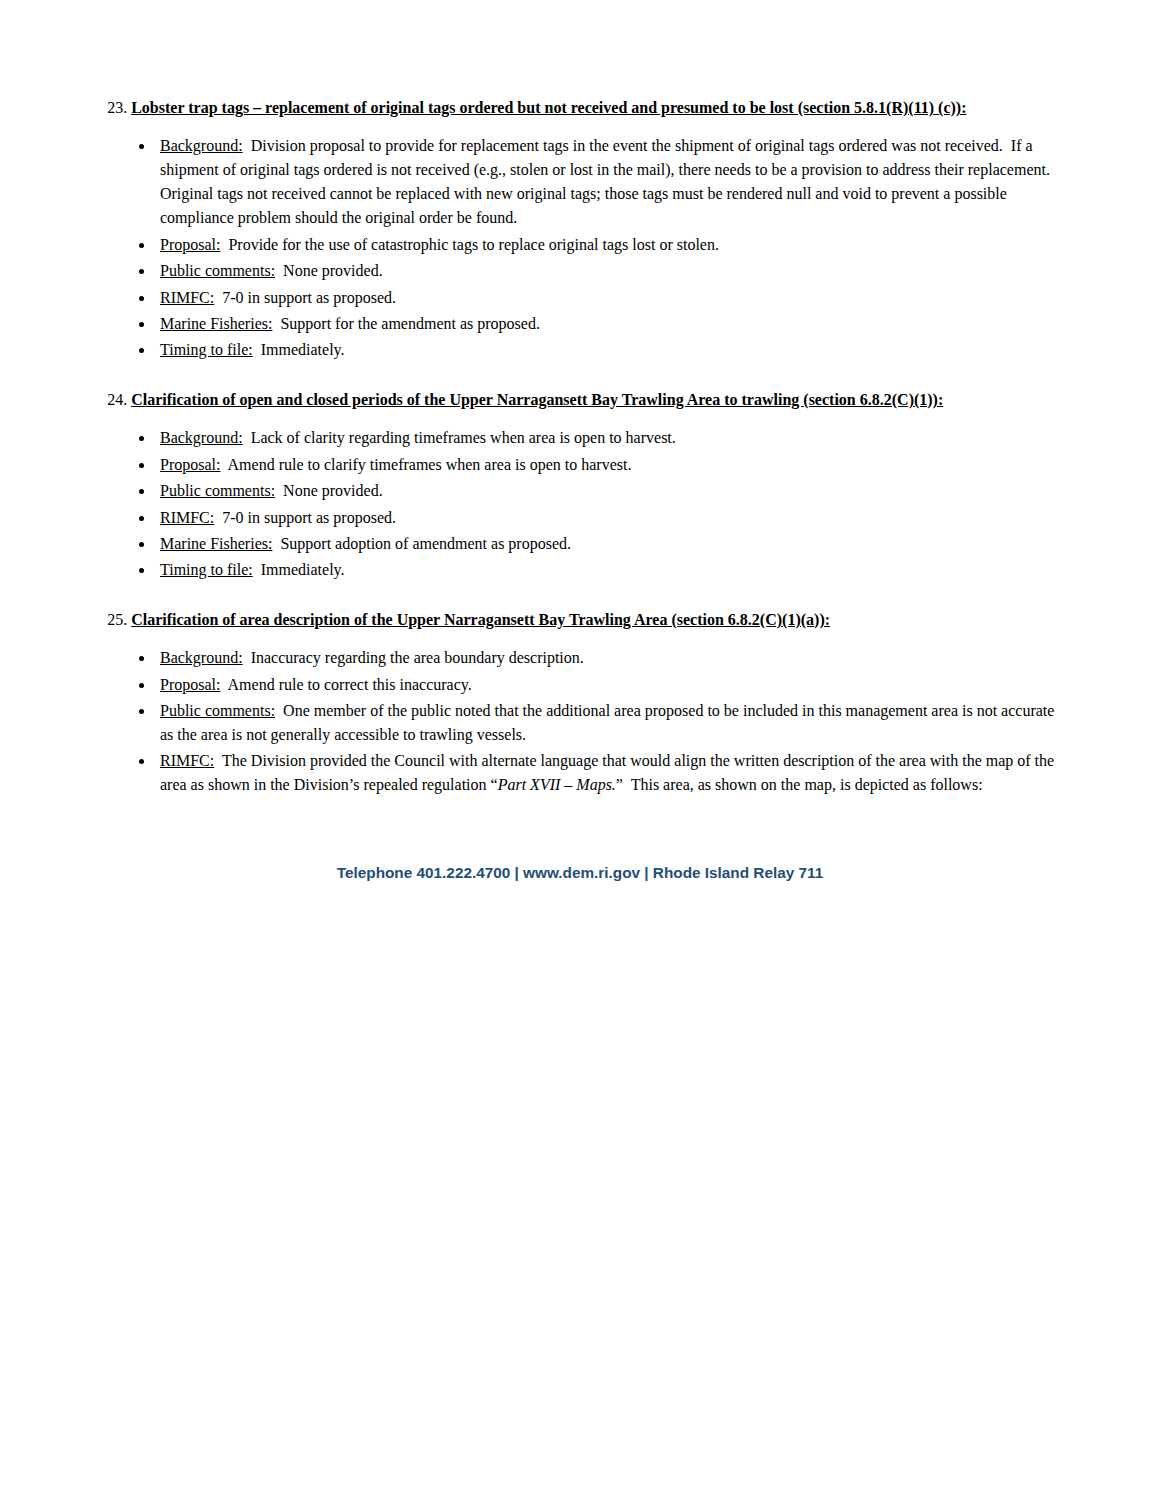Lobster trap tags – replacement of original tags ordered but not received and presumed to be lost (section 5.8.1(R)(11) (c)):
Background: Division proposal to provide for replacement tags in the event the shipment of original tags ordered was not received. If a shipment of original tags ordered is not received (e.g., stolen or lost in the mail), there needs to be a provision to address their replacement. Original tags not received cannot be replaced with new original tags; those tags must be rendered null and void to prevent a possible compliance problem should the original order be found.
Proposal: Provide for the use of catastrophic tags to replace original tags lost or stolen.
Public comments: None provided.
RIMFC: 7-0 in support as proposed.
Marine Fisheries: Support for the amendment as proposed.
Timing to file: Immediately.
Clarification of open and closed periods of the Upper Narragansett Bay Trawling Area to trawling (section 6.8.2(C)(1)):
Background: Lack of clarity regarding timeframes when area is open to harvest.
Proposal: Amend rule to clarify timeframes when area is open to harvest.
Public comments: None provided.
RIMFC: 7-0 in support as proposed.
Marine Fisheries: Support adoption of amendment as proposed.
Timing to file: Immediately.
Clarification of area description of the Upper Narragansett Bay Trawling Area (section 6.8.2(C)(1)(a)):
Background: Inaccuracy regarding the area boundary description.
Proposal: Amend rule to correct this inaccuracy.
Public comments: One member of the public noted that the additional area proposed to be included in this management area is not accurate as the area is not generally accessible to trawling vessels.
RIMFC: The Division provided the Council with alternate language that would align the written description of the area with the map of the area as shown in the Division’s repealed regulation “Part XVII – Maps.” This area, as shown on the map, is depicted as follows:
Telephone 401.222.4700 | www.dem.ri.gov | Rhode Island Relay 711